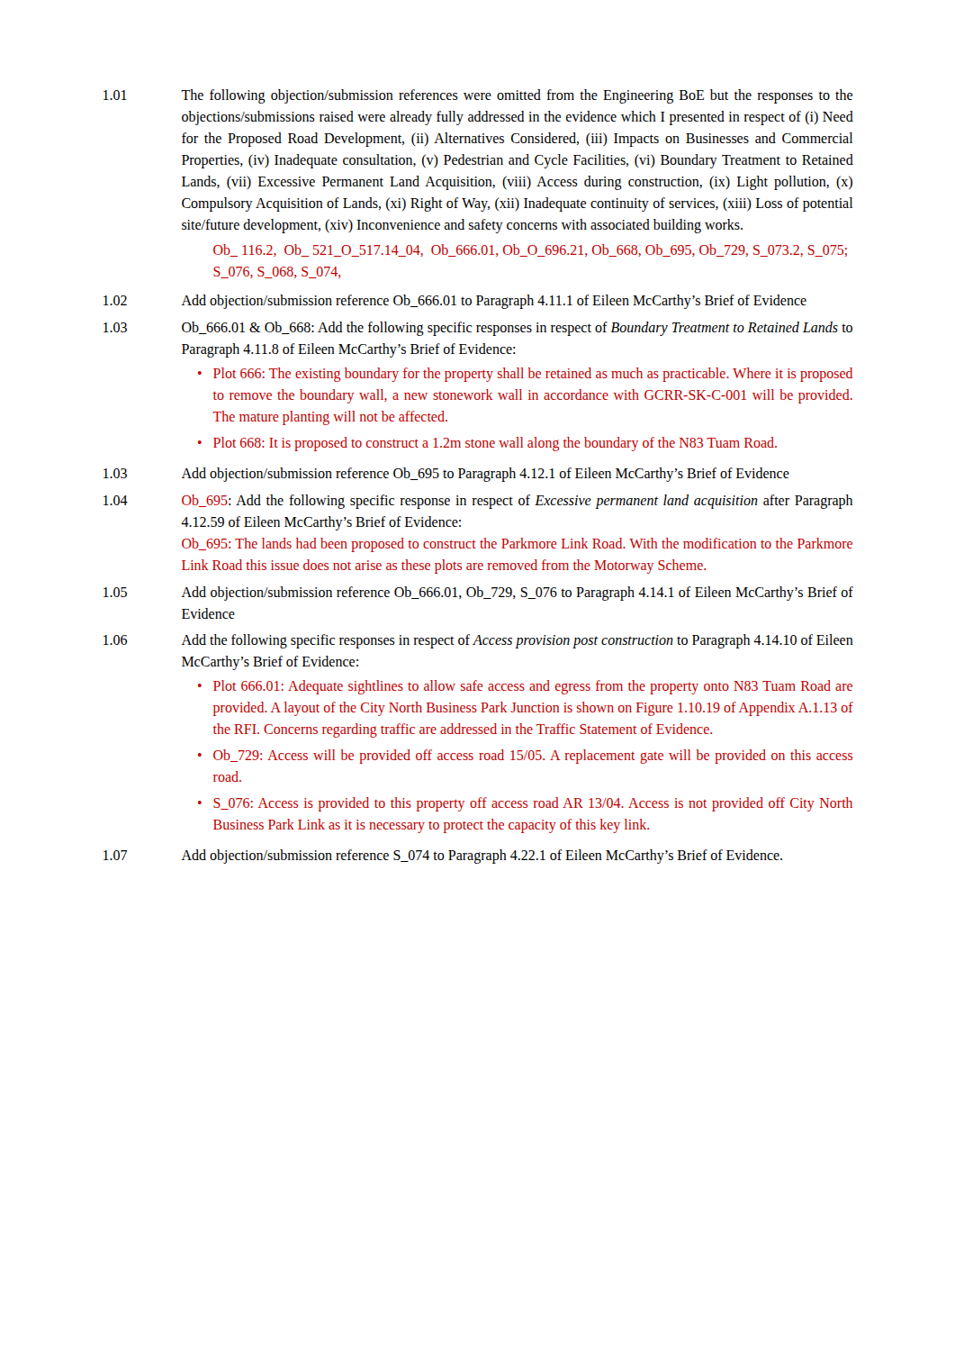1.01
The following objection/submission references were omitted from the Engineering BoE but the responses to the objections/submissions raised were already fully addressed in the evidence which I presented in respect of (i) Need for the Proposed Road Development, (ii) Alternatives Considered, (iii) Impacts on Businesses and Commercial Properties, (iv) Inadequate consultation, (v) Pedestrian and Cycle Facilities, (vi) Boundary Treatment to Retained Lands, (vii) Excessive Permanent Land Acquisition, (viii) Access during construction, (ix) Light pollution, (x) Compulsory Acquisition of Lands, (xi) Right of Way, (xii) Inadequate continuity of services, (xiii) Loss of potential site/future development, (xiv) Inconvenience and safety concerns with associated building works.
Ob_ 116.2, Ob_ 521_O_517.14_04, Ob_666.01, Ob_O_696.21, Ob_668, Ob_695, Ob_729, S_073.2, S_075; S_076, S_068, S_074,
1.02
Add objection/submission reference Ob_666.01 to Paragraph 4.11.1 of Eileen McCarthy’s Brief of Evidence
1.03
Ob_666.01 & Ob_668: Add the following specific responses in respect of Boundary Treatment to Retained Lands to Paragraph 4.11.8 of Eileen McCarthy’s Brief of Evidence:
Plot 666: The existing boundary for the property shall be retained as much as practicable. Where it is proposed to remove the boundary wall, a new stonework wall in accordance with GCRR-SK-C-001 will be provided. The mature planting will not be affected.
Plot 668: It is proposed to construct a 1.2m stone wall along the boundary of the N83 Tuam Road.
1.03
Add objection/submission reference Ob_695 to Paragraph 4.12.1 of Eileen McCarthy’s Brief of Evidence
1.04
Ob_695: Add the following specific response in respect of Excessive permanent land acquisition after Paragraph 4.12.59 of Eileen McCarthy’s Brief of Evidence:
Ob_695: The lands had been proposed to construct the Parkmore Link Road. With the modification to the Parkmore Link Road this issue does not arise as these plots are removed from the Motorway Scheme.
1.05
Add objection/submission reference Ob_666.01, Ob_729, S_076 to Paragraph 4.14.1 of Eileen McCarthy’s Brief of Evidence
1.06
Add the following specific responses in respect of Access provision post construction to Paragraph 4.14.10 of Eileen McCarthy’s Brief of Evidence:
Plot 666.01: Adequate sightlines to allow safe access and egress from the property onto N83 Tuam Road are provided. A layout of the City North Business Park Junction is shown on Figure 1.10.19 of Appendix A.1.13 of the RFI. Concerns regarding traffic are addressed in the Traffic Statement of Evidence.
Ob_729: Access will be provided off access road 15/05. A replacement gate will be provided on this access road.
S_076: Access is provided to this property off access road AR 13/04. Access is not provided off City North Business Park Link as it is necessary to protect the capacity of this key link.
1.07
Add objection/submission reference S_074 to Paragraph 4.22.1 of Eileen McCarthy’s Brief of Evidence.